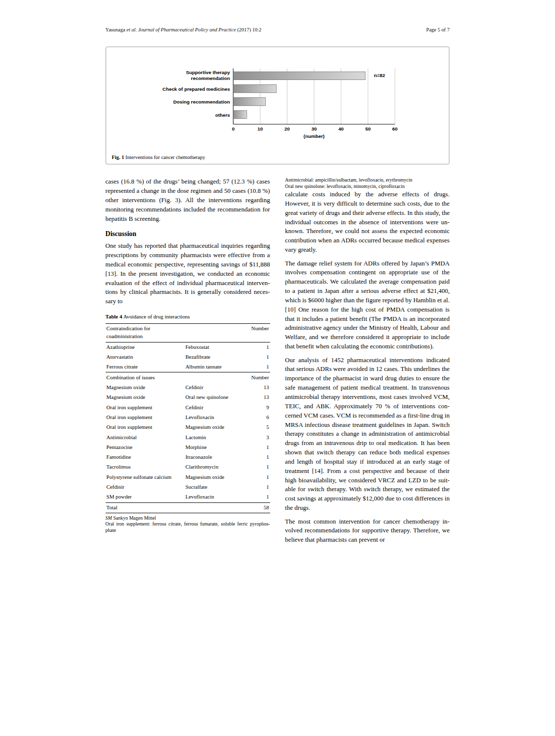Yasunaga et al. Journal of Pharmaceutical Policy and Practice (2017) 10:2
Page 5 of 7
Supportive therapy recommendation Check of prepared medicines Dosing recommendation others 0 10 20 30 40 50 60 (number) n=82
Fig. 1 Interventions for cancer chemotherapy
cases (16.8 %) of the drugs’ being changed; 57 (12.3 %) cases represented a change in the dose regimen and 50 cases (10.8 %) other interventions (Fig. 3). All the interventions regarding monitoring recommendations included the recommendation for hepatitis B screening.
Discussion
One study has reported that pharmaceutical inquiries regarding prescriptions by community pharmacists were effective from a medical economic perspective, representing savings of $11,888 [13]. In the present investigation, we conducted an economic evaluation of the effect of individual pharmaceutical interventions by clinical pharmacists. It is generally considered necessary to
Table 4 Avoidance of drug interactions
| Contraindication for coadministration | | Number |
| --- | --- | --- |
| Azathioprine | Febuxostat | 1 |
| Atorvastatin | Bezafibrate | 1 |
| Ferrous citrate | Albumin tannate | 1 |
| Combination of issues | | Number |
| Magnesium oxide | Cefdinir | 13 |
| Magnesium oxide | Oral new quinolone | 13 |
| Oral iron supplement | Cefdinir | 9 |
| Oral iron supplement | Levofloxacin | 6 |
| Oral iron supplement | Magnesium oxide | 5 |
| Antimicrobial | Lactomin | 3 |
| Pentazocine | Morphine | 1 |
| Famotidine | Itraconazole | 1 |
| Tacrolimus | Clarithromycin | 1 |
| Polystyrene sulfonate calcium | Magnesium oxide | 1 |
| Cefdinir | Sucralfate | 1 |
| SM powder | Levofloxacin | 1 |
| Total | | 58 |
SM Sankyo Magen Mittel
Oral iron supplement: ferrous citrate, ferrous fumarate, soluble ferric pyrophosphate
Antimicrobial: ampicillin/sulbactam, levofloxacin, erythromycin
Oral new quinolone: levofloxacin, minomycin, ciprofloxacin
calculate costs induced by the adverse effects of drugs. However, it is very difficult to determine such costs, due to the great variety of drugs and their adverse effects. In this study, the individual outcomes in the absence of interventions were unknown. Therefore, we could not assess the expected economic contribution when an ADRs occurred because medical expenses vary greatly.
The damage relief system for ADRs offered by Japan’s PMDA involves compensation contingent on appropriate use of the pharmaceuticals. We calculated the average compensation paid to a patient in Japan after a serious adverse effect at $21,400, which is $6000 higher than the figure reported by Hamblin et al. [10] One reason for the high cost of PMDA compensation is that it includes a patient benefit (The PMDA is an incorporated administrative agency under the Ministry of Health, Labour and Welfare, and we therefore considered it appropriate to include that benefit when calculating the economic contributions).
Our analysis of 1452 pharmaceutical interventions indicated that serious ADRs were avoided in 12 cases. This underlines the importance of the pharmacist in ward drug duties to ensure the safe management of patient medical treatment. In transvenous antimicrobial therapy interventions, most cases involved VCM, TEIC, and ABK. Approximately 70 % of interventions concerned VCM cases. VCM is recommended as a first-line drug in MRSA infectious disease treatment guidelines in Japan. Switch therapy constitutes a change in administration of antimicrobial drugs from an intravenous drip to oral medication. It has been shown that switch therapy can reduce both medical expenses and length of hospital stay if introduced at an early stage of treatment [14]. From a cost perspective and because of their high bioavailability, we considered VRCZ and LZD to be suitable for switch therapy. With switch therapy, we estimated the cost savings at approximately $12,000 due to cost differences in the drugs.
The most common intervention for cancer chemotherapy involved recommendations for supportive therapy. Therefore, we believe that pharmacists can prevent or